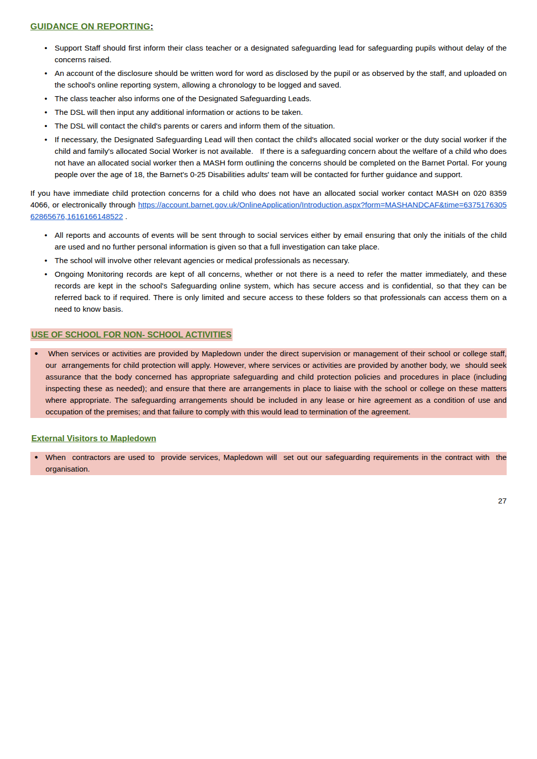GUIDANCE ON REPORTING:
Support Staff should first inform their class teacher or a designated safeguarding lead for safeguarding pupils without delay of the concerns raised.
An account of the disclosure should be written word for word as disclosed by the pupil or as observed by the staff, and uploaded on the school's online reporting system, allowing a chronology to be logged and saved.
The class teacher also informs one of the Designated Safeguarding Leads.
The DSL will then input any additional information or actions to be taken.
The DSL will contact the child's parents or carers and inform them of the situation.
If necessary, the Designated Safeguarding Lead will then contact the child's allocated social worker or the duty social worker if the child and family's allocated Social Worker is not available. If there is a safeguarding concern about the welfare of a child who does not have an allocated social worker then a MASH form outlining the concerns should be completed on the Barnet Portal. For young people over the age of 18, the Barnet's 0-25 Disabilities adults' team will be contacted for further guidance and support.
If you have immediate child protection concerns for a child who does not have an allocated social worker contact MASH on 020 8359 4066, or electronically through https://account.barnet.gov.uk/OnlineApplication/Introduction.aspx?form=MASHANDCAF&time=637517630562865676,1616166148522 .
All reports and accounts of events will be sent through to social services either by email ensuring that only the initials of the child are used and no further personal information is given so that a full investigation can take place.
The school will involve other relevant agencies or medical professionals as necessary.
Ongoing Monitoring records are kept of all concerns, whether or not there is a need to refer the matter immediately, and these records are kept in the school's Safeguarding online system, which has secure access and is confidential, so that they can be referred back to if required. There is only limited and secure access to these folders so that professionals can access them on a need to know basis.
USE OF SCHOOL FOR NON- SCHOOL ACTIVITIES
When services or activities are provided by Mapledown under the direct supervision or management of their school or college staff, our arrangements for child protection will apply. However, where services or activities are provided by another body, we should seek assurance that the body concerned has appropriate safeguarding and child protection policies and procedures in place (including inspecting these as needed); and ensure that there are arrangements in place to liaise with the school or college on these matters where appropriate. The safeguarding arrangements should be included in any lease or hire agreement as a condition of use and occupation of the premises; and that failure to comply with this would lead to termination of the agreement.
External Visitors to Mapledown
When contractors are used to provide services, Mapledown will set out our safeguarding requirements in the contract with the organisation.
27